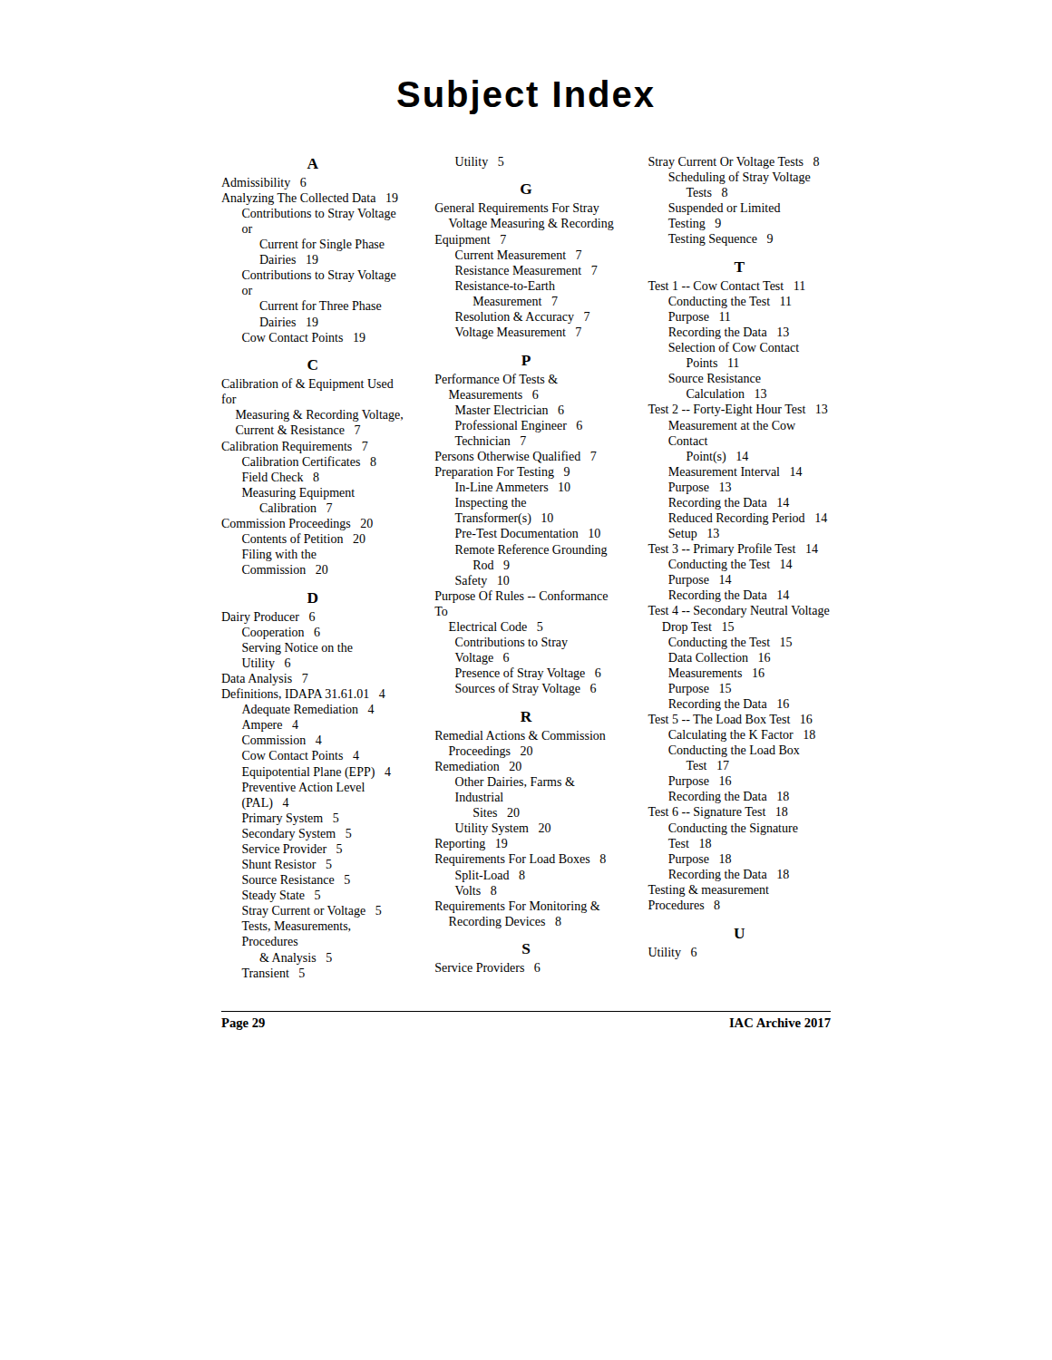Subject Index
A
Admissibility 6
Analyzing The Collected Data 19
Contributions to Stray Voltage or
Current for Single Phase
Dairies 19
Contributions to Stray Voltage or
Current for Three Phase
Dairies 19
Cow Contact Points 19
C
Calibration of & Equipment Used for
Measuring & Recording Voltage,
Current & Resistance 7
Calibration Requirements 7
Calibration Certificates 8
Field Check 8
Measuring Equipment
Calibration 7
Commission Proceedings 20
Contents of Petition 20
Filing with the Commission 20
D
Dairy Producer 6
Cooperation 6
Serving Notice on the Utility 6
Data Analysis 7
Definitions, IDAPA 31.61.01 4
Adequate Remediation 4
Ampere 4
Commission 4
Cow Contact Points 4
Equipotential Plane (EPP) 4
Preventive Action Level (PAL) 4
Primary System 5
Secondary System 5
Service Provider 5
Shunt Resistor 5
Source Resistance 5
Steady State 5
Stray Current or Voltage 5
Tests, Measurements, Procedures
& Analysis 5
Transient 5
Utility 5
G
General Requirements For Stray
Voltage Measuring & Recording
Equipment 7
Current Measurement 7
Resistance Measurement 7
Resistance-to-Earth
Measurement 7
Resolution & Accuracy 7
Voltage Measurement 7
P
Performance Of Tests &
Measurements 6
Master Electrician 6
Professional Engineer 6
Technician 7
Persons Otherwise Qualified 7
Preparation For Testing 9
In-Line Ammeters 10
Inspecting the Transformer(s) 10
Pre-Test Documentation 10
Remote Reference Grounding
Rod 9
Safety 10
Purpose Of Rules -- Conformance To
Electrical Code 5
Contributions to Stray Voltage 6
Presence of Stray Voltage 6
Sources of Stray Voltage 6
R
Remedial Actions & Commission
Proceedings 20
Remediation 20
Other Dairies, Farms & Industrial
Sites 20
Utility System 20
Reporting 19
Requirements For Load Boxes 8
Split-Load 8
Volts 8
Requirements For Monitoring &
Recording Devices 8
S
Service Providers 6
Stray Current Or Voltage Tests 8
Scheduling of Stray Voltage
Tests 8
Suspended or Limited Testing 9
Testing Sequence 9
T
Test 1 -- Cow Contact Test 11
Conducting the Test 11
Purpose 11
Recording the Data 13
Selection of Cow Contact
Points 11
Source Resistance
Calculation 13
Test 2 -- Forty-Eight Hour Test 13
Measurement at the Cow Contact
Point(s) 14
Measurement Interval 14
Purpose 13
Recording the Data 14
Reduced Recording Period 14
Setup 13
Test 3 -- Primary Profile Test 14
Conducting the Test 14
Purpose 14
Recording the Data 14
Test 4 -- Secondary Neutral Voltage
Drop Test 15
Conducting the Test 15
Data Collection 16
Measurements 16
Purpose 15
Recording the Data 16
Test 5 -- The Load Box Test 16
Calculating the K Factor 18
Conducting the Load Box
Test 17
Purpose 16
Recording the Data 18
Test 6 -- Signature Test 18
Conducting the Signature Test 18
Purpose 18
Recording the Data 18
Testing & measurement Procedures 8
U
Utility 6
Page 29
IAC Archive 2017